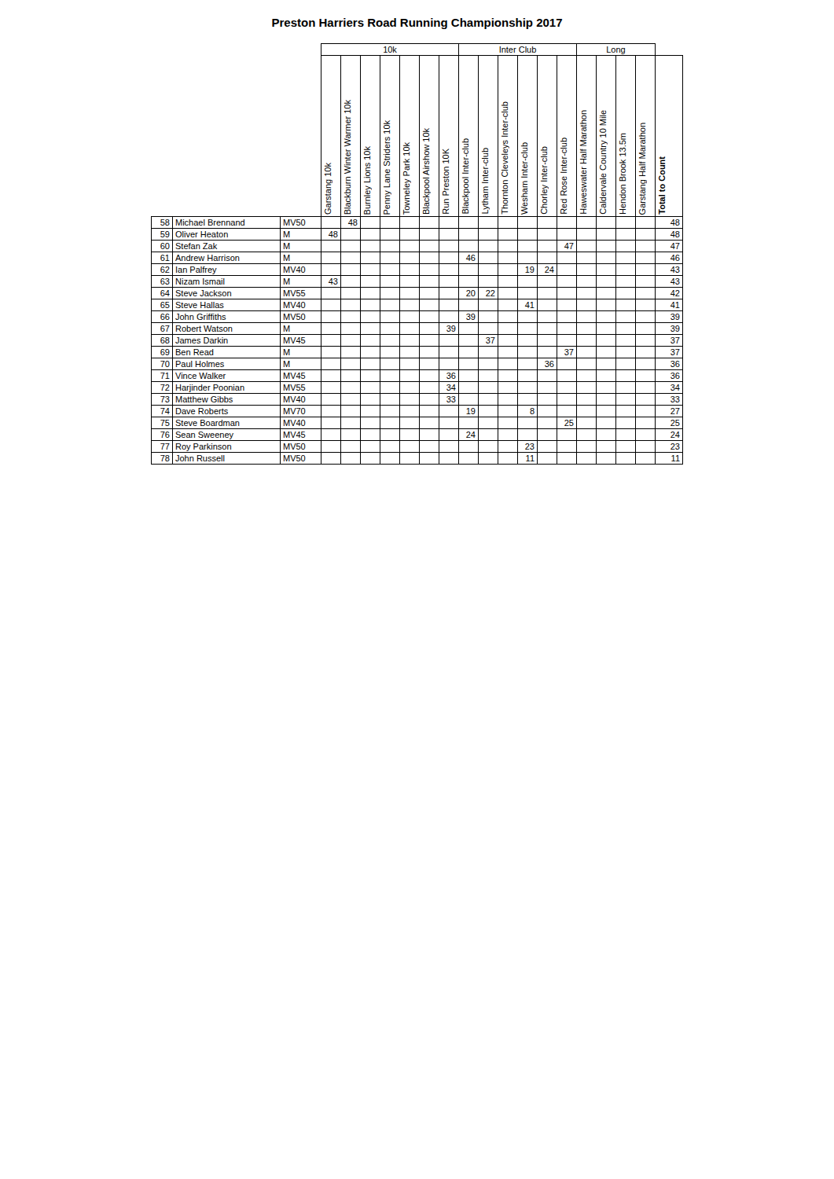Preston Harriers Road Running Championship 2017
| | | | 10k | Inter Club | Long | |
| | | | Garstang 10k | Blackburn Winter Warmer 10k | Burnley Lions 10k | Penny Lane Striders 10k | Towneley Park 10k | Blackpool Airshow 10k | Run Preston 10K | Blackpool Inter-club | Lytham Inter-club | Thornton Cleveleys Inter-club | Wesham Inter-club | Chorley Inter-club | Red Rose Inter-club | Haweswater Half Marathon | Caldervale Country 10 Mile | Hendon Brook 13.5m | Garstang Half Marathon | Total to Count |
| 58 | Michael Brennand | MV50 | | 48 | | | | | | | | | | | | | | | | 48 |
| 59 | Oliver Heaton | M | 48 | | | | | | | | | | | | | | | | | 48 |
| 60 | Stefan Zak | M | | | | | | | | | | | | | 47 | | | | | 47 |
| 61 | Andrew Harrison | M | | | | | | | | 46 | | | | | | | | | | 46 |
| 62 | Ian Palfrey | MV40 | | | | | | | | | | | 19 | 24 | | | | | | 43 |
| 63 | Nizam Ismail | M | 43 | | | | | | | | | | | | | | | | | 43 |
| 64 | Steve Jackson | MV55 | | | | | | | | 20 | 22 | | | | | | | | | 42 |
| 65 | Steve Hallas | MV40 | | | | | | | | | | | 41 | | | | | | | 41 |
| 66 | John Griffiths | MV50 | | | | | | | | 39 | | | | | | | | | | 39 |
| 67 | Robert Watson | M | | | | | | | 39 | | | | | | | | | | | 39 |
| 68 | James Darkin | MV45 | | | | | | | | | 37 | | | | | | | | | 37 |
| 69 | Ben Read | M | | | | | | | | | | | | | 37 | | | | | 37 |
| 70 | Paul Holmes | M | | | | | | | | | | | | 36 | | | | | | 36 |
| 71 | Vince Walker | MV45 | | | | | | | 36 | | | | | | | | | | | 36 |
| 72 | Harjinder Poonian | MV55 | | | | | | | 34 | | | | | | | | | | | 34 |
| 73 | Matthew Gibbs | MV40 | | | | | | | 33 | | | | | | | | | | | 33 |
| 74 | Dave Roberts | MV70 | | | | | | | | 19 | | | 8 | | | | | | | 27 |
| 75 | Steve Boardman | MV40 | | | | | | | | | | | | | 25 | | | | | 25 |
| 76 | Sean Sweeney | MV45 | | | | | | | | 24 | | | | | | | | | | 24 |
| 77 | Roy Parkinson | MV50 | | | | | | | | | | | 23 | | | | | | | 23 |
| 78 | John Russell | MV50 | | | | | | | | | | | 11 | | | | | | | 11 |